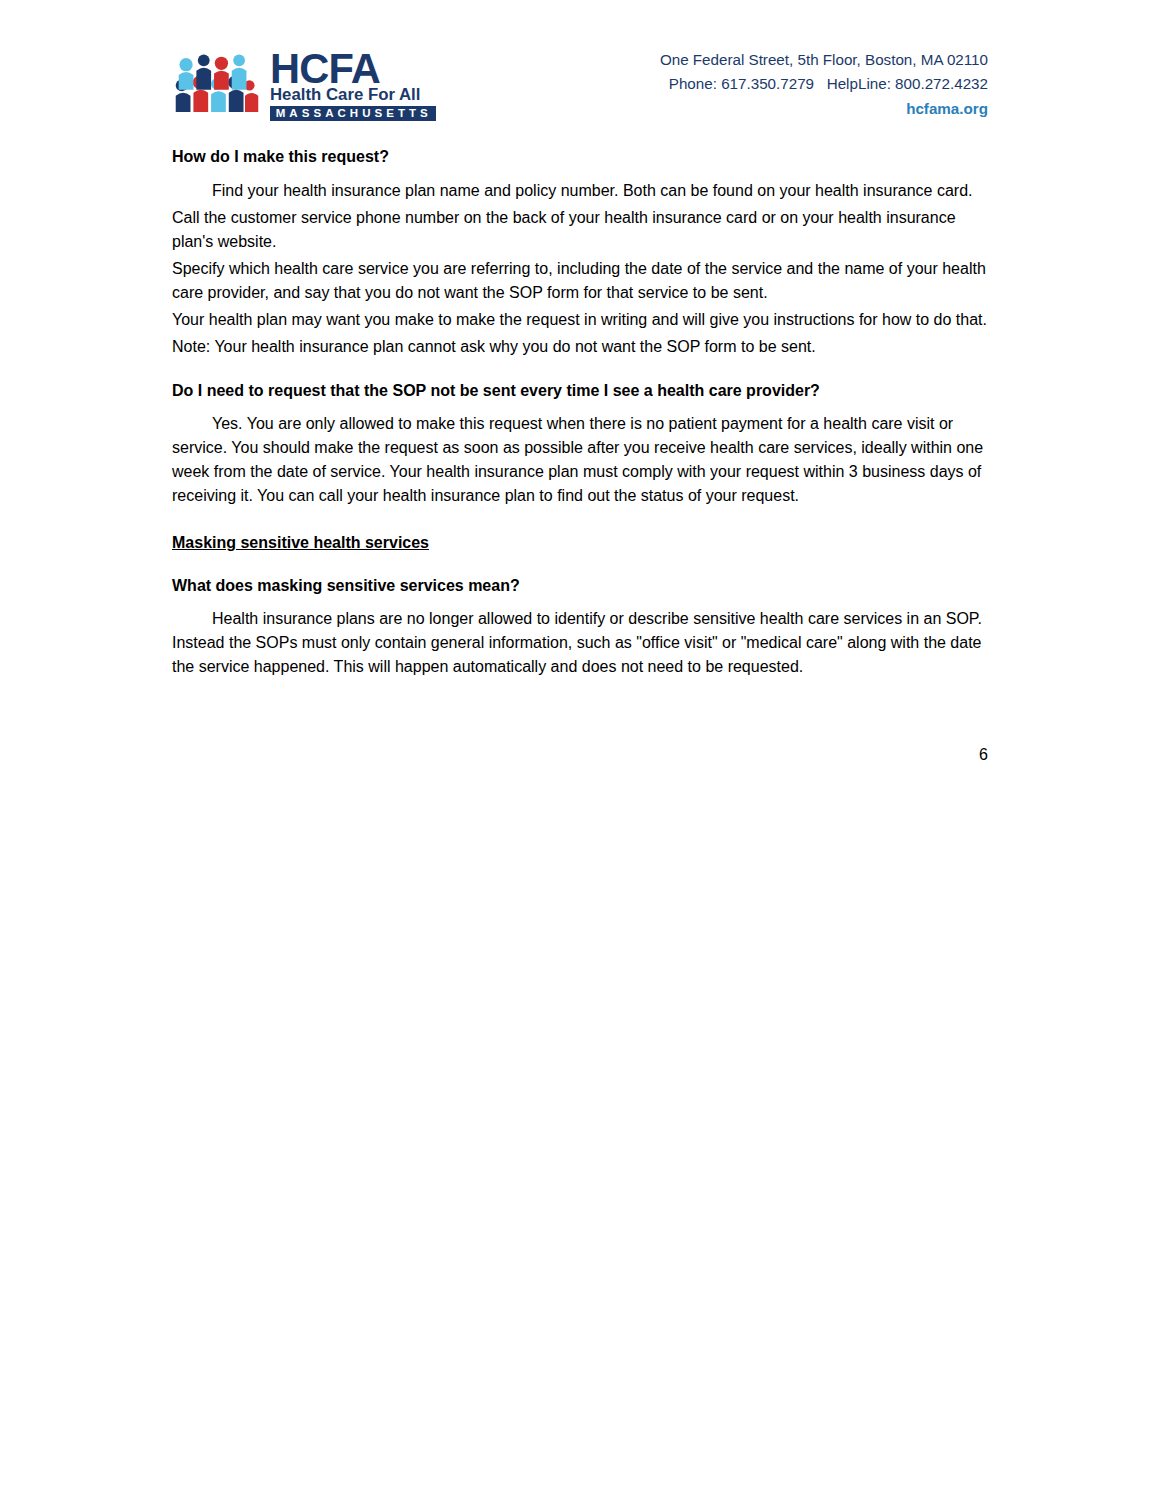HCFA Health Care For All MASSACHUSETTS
One Federal Street, 5th Floor, Boston, MA 02110
Phone: 617.350.7279 HelpLine: 800.272.4232
hcfama.org
How do I make this request?
Find your health insurance plan name and policy number. Both can be found on your health insurance card.
Call the customer service phone number on the back of your health insurance card or on your health insurance plan's website.
Specify which health care service you are referring to, including the date of the service and the name of your health care provider, and say that you do not want the SOP form for that service to be sent.
Your health plan may want you make to make the request in writing and will give you instructions for how to do that.
Note: Your health insurance plan cannot ask why you do not want the SOP form to be sent.
Do I need to request that the SOP not be sent every time I see a health care provider?
Yes. You are only allowed to make this request when there is no patient payment for a health care visit or service. You should make the request as soon as possible after you receive health care services, ideally within one week from the date of service. Your health insurance plan must comply with your request within 3 business days of receiving it. You can call your health insurance plan to find out the status of your request.
Masking sensitive health services
What does masking sensitive services mean?
Health insurance plans are no longer allowed to identify or describe sensitive health care services in an SOP. Instead the SOPs must only contain general information, such as "office visit" or "medical care" along with the date the service happened. This will happen automatically and does not need to be requested.
6